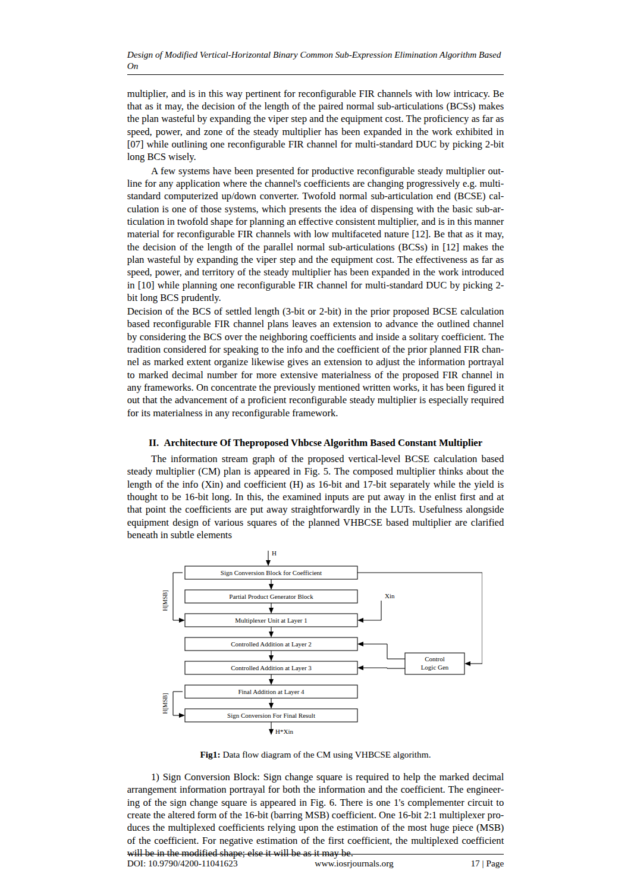Design of Modified Vertical-Horizontal Binary Common Sub-Expression Elimination Algorithm Based On
multiplier, and is in this way pertinent for reconfigurable FIR channels with low intricacy. Be that as it may, the decision of the length of the paired normal sub-articulations (BCSs) makes the plan wasteful by expanding the viper step and the equipment cost. The proficiency as far as speed, power, and zone of the steady multiplier has been expanded in the work exhibited in [07] while outlining one reconfigurable FIR channel for multi-standard DUC by picking 2-bit long BCS wisely.
A few systems have been presented for productive reconfigurable steady multiplier outline for any application where the channel's coefficients are changing progressively e.g. multi-standard computerized up/down converter. Twofold normal sub-articulation end (BCSE) calculation is one of those systems, which presents the idea of dispensing with the basic sub-articulation in twofold shape for planning an effective consistent multiplier, and is in this manner material for reconfigurable FIR channels with low multifaceted nature [12]. Be that as it may, the decision of the length of the parallel normal sub-articulations (BCSs) in [12] makes the plan wasteful by expanding the viper step and the equipment cost. The effectiveness as far as speed, power, and territory of the steady multiplier has been expanded in the work introduced in [10] while planning one reconfigurable FIR channel for multi-standard DUC by picking 2-bit long BCS prudently.
Decision of the BCS of settled length (3-bit or 2-bit) in the prior proposed BCSE calculation based reconfigurable FIR channel plans leaves an extension to advance the outlined channel by considering the BCS over the neighboring coefficients and inside a solitary coefficient. The tradition considered for speaking to the info and the coefficient of the prior planned FIR channel as marked extent organize likewise gives an extension to adjust the information portrayal to marked decimal number for more extensive materialness of the proposed FIR channel in any frameworks. On concentrate the previously mentioned written works, it has been figured it out that the advancement of a proficient reconfigurable steady multiplier is especially required for its materialness in any reconfigurable framework.
II. Architecture Of Theproposed Vhbcse Algorithm Based Constant Multiplier
The information stream graph of the proposed vertical-level BCSE calculation based steady multiplier (CM) plan is appeared in Fig. 5. The composed multiplier thinks about the length of the info (Xin) and coefficient (H) as 16-bit and 17-bit separately while the yield is thought to be 16-bit long. In this, the examined inputs are put away in the enlist first and at that point the coefficients are put away straightforwardly in the LUTs. Usefulness alongside equipment design of various squares of the planned VHBCSE based multiplier are clarified beneath in subtle elements
H Sign Conversion Block for Coefficient Partial Product Generator Block Multiplexer Unit at Layer 1 Controlled Addition at Layer 2 Controlled Addition at Layer 3 Final Addition at Layer 4 Sign Conversion For Final Result Control Logic Gen H*Xin Xin H[MSB] H[MSB]
Fig1: Data flow diagram of the CM using VHBCSE algorithm.
1) Sign Conversion Block: Sign change square is required to help the marked decimal arrangement information portrayal for both the information and the coefficient. The engineering of the sign change square is appeared in Fig. 6. There is one 1's complementer circuit to create the altered form of the 16-bit (barring MSB) coefficient. One 16-bit 2:1 multiplexer produces the multiplexed coefficients relying upon the estimation of the most huge piece (MSB) of the coefficient. For negative estimation of the first coefficient, the multiplexed coefficient will be in the modified shape; else it will be as it may be.
DOI: 10.9790/4200-11041623 www.iosrjournals.org 17 | Page